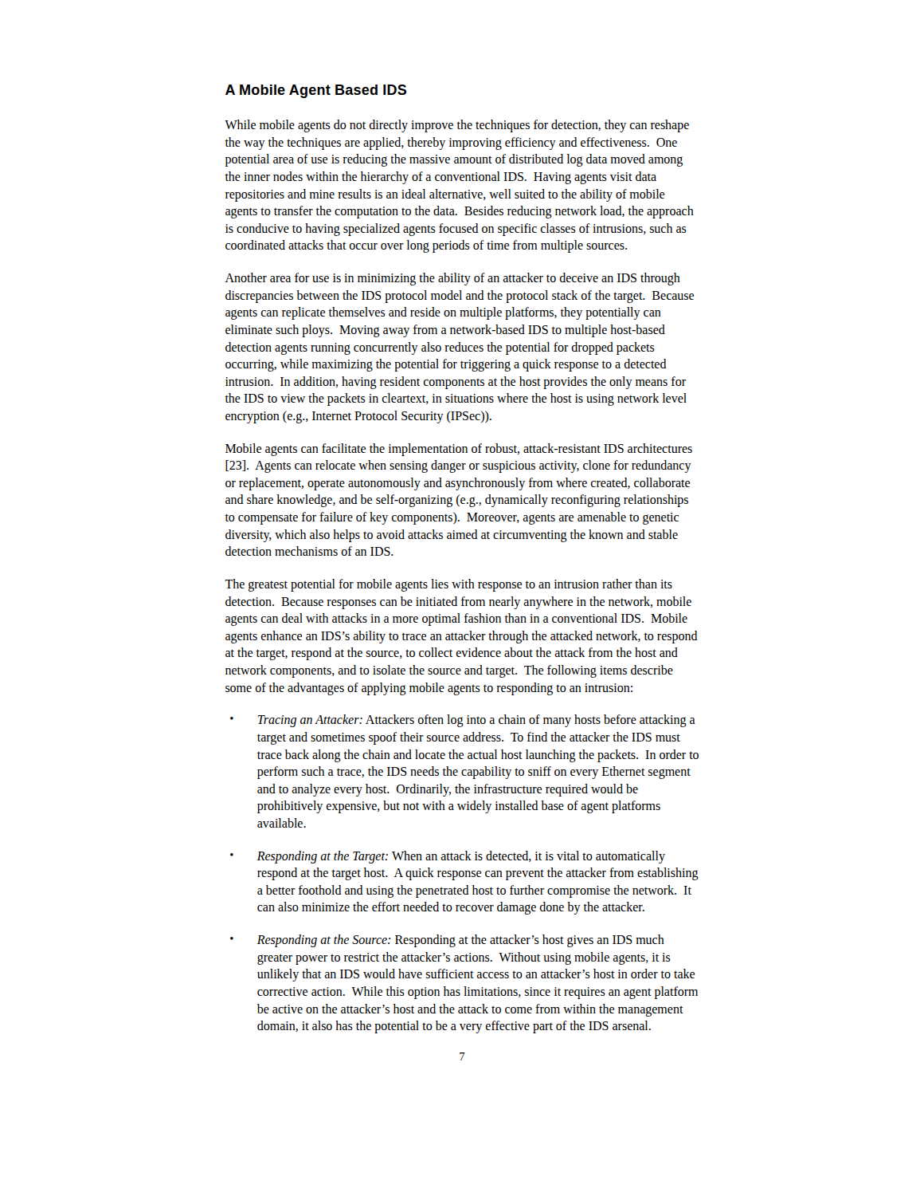A Mobile Agent Based IDS
While mobile agents do not directly improve the techniques for detection, they can reshape the way the techniques are applied, thereby improving efficiency and effectiveness. One potential area of use is reducing the massive amount of distributed log data moved among the inner nodes within the hierarchy of a conventional IDS. Having agents visit data repositories and mine results is an ideal alternative, well suited to the ability of mobile agents to transfer the computation to the data. Besides reducing network load, the approach is conducive to having specialized agents focused on specific classes of intrusions, such as coordinated attacks that occur over long periods of time from multiple sources.
Another area for use is in minimizing the ability of an attacker to deceive an IDS through discrepancies between the IDS protocol model and the protocol stack of the target. Because agents can replicate themselves and reside on multiple platforms, they potentially can eliminate such ploys. Moving away from a network-based IDS to multiple host-based detection agents running concurrently also reduces the potential for dropped packets occurring, while maximizing the potential for triggering a quick response to a detected intrusion. In addition, having resident components at the host provides the only means for the IDS to view the packets in cleartext, in situations where the host is using network level encryption (e.g., Internet Protocol Security (IPSec)).
Mobile agents can facilitate the implementation of robust, attack-resistant IDS architectures [23]. Agents can relocate when sensing danger or suspicious activity, clone for redundancy or replacement, operate autonomously and asynchronously from where created, collaborate and share knowledge, and be self-organizing (e.g., dynamically reconfiguring relationships to compensate for failure of key components). Moreover, agents are amenable to genetic diversity, which also helps to avoid attacks aimed at circumventing the known and stable detection mechanisms of an IDS.
The greatest potential for mobile agents lies with response to an intrusion rather than its detection. Because responses can be initiated from nearly anywhere in the network, mobile agents can deal with attacks in a more optimal fashion than in a conventional IDS. Mobile agents enhance an IDS’s ability to trace an attacker through the attacked network, to respond at the target, respond at the source, to collect evidence about the attack from the host and network components, and to isolate the source and target. The following items describe some of the advantages of applying mobile agents to responding to an intrusion:
Tracing an Attacker: Attackers often log into a chain of many hosts before attacking a target and sometimes spoof their source address. To find the attacker the IDS must trace back along the chain and locate the actual host launching the packets. In order to perform such a trace, the IDS needs the capability to sniff on every Ethernet segment and to analyze every host. Ordinarily, the infrastructure required would be prohibitively expensive, but not with a widely installed base of agent platforms available.
Responding at the Target: When an attack is detected, it is vital to automatically respond at the target host. A quick response can prevent the attacker from establishing a better foothold and using the penetrated host to further compromise the network. It can also minimize the effort needed to recover damage done by the attacker.
Responding at the Source: Responding at the attacker’s host gives an IDS much greater power to restrict the attacker’s actions. Without using mobile agents, it is unlikely that an IDS would have sufficient access to an attacker’s host in order to take corrective action. While this option has limitations, since it requires an agent platform be active on the attacker’s host and the attack to come from within the management domain, it also has the potential to be a very effective part of the IDS arsenal.
7